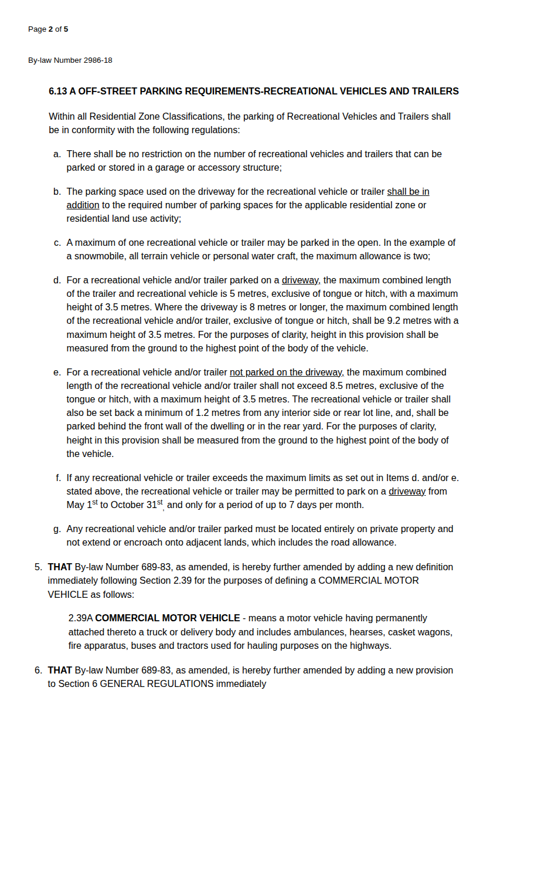Page 2 of 5
By-law Number 2986-18
6.13 A OFF-STREET PARKING REQUIREMENTS-RECREATIONAL VEHICLES AND TRAILERS
Within all Residential Zone Classifications, the parking of Recreational Vehicles and Trailers shall be in conformity with the following regulations:
There shall be no restriction on the number of recreational vehicles and trailers that can be parked or stored in a garage or accessory structure;
The parking space used on the driveway for the recreational vehicle or trailer shall be in addition to the required number of parking spaces for the applicable residential zone or residential land use activity;
A maximum of one recreational vehicle or trailer may be parked in the open. In the example of a snowmobile, all terrain vehicle or personal water craft, the maximum allowance is two;
For a recreational vehicle and/or trailer parked on a driveway, the maximum combined length of the trailer and recreational vehicle is 5 metres, exclusive of tongue or hitch, with a maximum height of 3.5 metres. Where the driveway is 8 metres or longer, the maximum combined length of the recreational vehicle and/or trailer, exclusive of tongue or hitch, shall be 9.2 metres with a maximum height of 3.5 metres. For the purposes of clarity, height in this provision shall be measured from the ground to the highest point of the body of the vehicle.
For a recreational vehicle and/or trailer not parked on the driveway, the maximum combined length of the recreational vehicle and/or trailer shall not exceed 8.5 metres, exclusive of the tongue or hitch, with a maximum height of 3.5 metres. The recreational vehicle or trailer shall also be set back a minimum of 1.2 metres from any interior side or rear lot line, and, shall be parked behind the front wall of the dwelling or in the rear yard. For the purposes of clarity, height in this provision shall be measured from the ground to the highest point of the body of the vehicle.
If any recreational vehicle or trailer exceeds the maximum limits as set out in Items d. and/or e. stated above, the recreational vehicle or trailer may be permitted to park on a driveway from May 1st to October 31st, and only for a period of up to 7 days per month.
Any recreational vehicle and/or trailer parked must be located entirely on private property and not extend or encroach onto adjacent lands, which includes the road allowance.
THAT By-law Number 689-83, as amended, is hereby further amended by adding a new definition immediately following Section 2.39 for the purposes of defining a COMMERCIAL MOTOR VEHICLE as follows:
2.39A COMMERCIAL MOTOR VEHICLE - means a motor vehicle having permanently attached thereto a truck or delivery body and includes ambulances, hearses, casket wagons, fire apparatus, buses and tractors used for hauling purposes on the highways.
THAT By-law Number 689-83, as amended, is hereby further amended by adding a new provision to Section 6 GENERAL REGULATIONS immediately